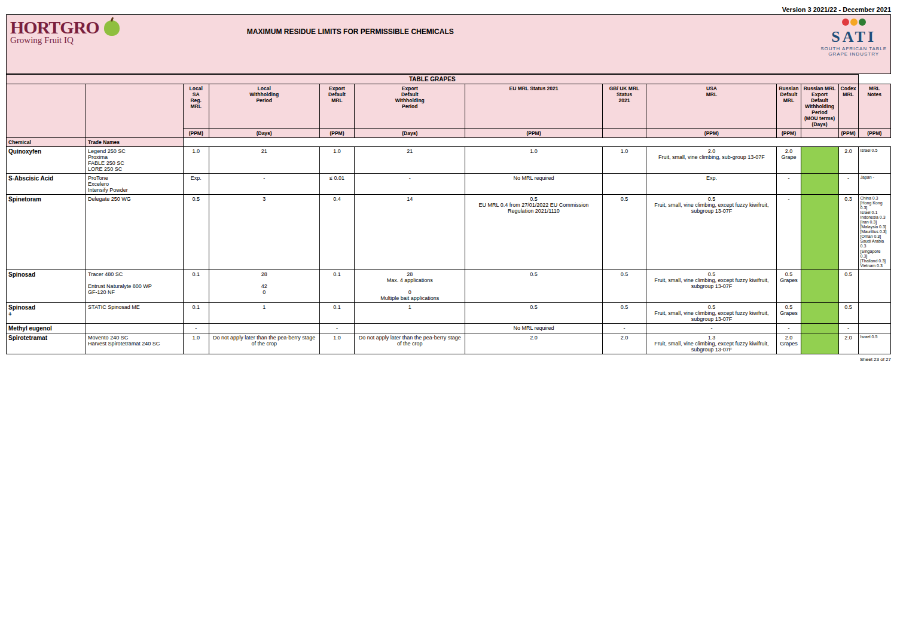Version 3 2021/22 - December 2021
HORTGRO
Growing Fruit IQ
MAXIMUM RESIDUE LIMITS FOR PERMISSIBLE CHEMICALS
SATI
SOUTH AFRICAN TABLE
GRAPE INDUSTRY
| TABLE GRAPES |
| --- |
| | | Local SA Reg. MRL | Local Withholding Period | Export Default MRL | Export Default Withholding Period | EU MRL Status 2021 | GB/ UK MRL Status 2021 | USA MRL | Russian Default MRL | Russian MRL Export Default Withholding Period (MOU terms) (Days) | Codex MRL | MRL Notes |
| (PPM) | (Days) | (PPM) | (Days) | (PPM) | | (PPM) | (PPM) | | (PPM) | (PPM) |
| Chemical | Trade Names | |
| Quinoxyfen | Legend 250 SC Proxima FABLE 250 SC LORE 250 SC | 1.0 | 21 | 1.0 | 21 | 1.0 | 1.0 | 2.0 Fruit, small, vine climbing, sub-group 13-07F | 2.0 Grape | | 2.0 | Israel 0.5 |
| S-Abscisic Acid | ProTone Excelero Intensify Powder | Exp. | - | ≤ 0.01 | - | No MRL required | | Exp. | - | | - | Japan - |
| Spinetoram | Delegate 250 WG | 0.5 | 3 | 0.4 | 14 | 0.5 EU MRL 0.4 from 27/01/2022 EU Commission Regulation 2021/1110 | 0.5 | 0.5 Fruit, small, vine climbing, except fuzzy kiwifruit, subgroup 13-07F | - | | 0.3 | China 0.3 [Hong Kong 0.3] Israel 0.1 Indonesia 0.3 [Iran 0.3] [Malaysia 0.3] [Mauritius 0.3] [Oman 0.3] Saudi Arabia 0.3 [Singapore 0.3] [Thailand 0.3] Vietnam 0.3 |
| Spinosad | Tracer 480 SC Entrust Naturalyte 800 WP GF-120 NF | 0.1 | 28 42 0 | 0.1 | 28 Max. 4 applications 0 Multiple bait applications | 0.5 | 0.5 | 0.5 Fruit, small, vine climbing, except fuzzy kiwifruit, subgroup 13-07F | 0.5 Grapes | | 0.5 | |
| Spinosad + | STATIC Spinosad ME | 0.1 | 1 | 0.1 | 1 | 0.5 | 0.5 | 0.5 Fruit, small, vine climbing, except fuzzy kiwifruit, subgroup 13-07F | 0.5 Grapes | | 0.5 | |
| Methyl eugenol | | - | | - | | No MRL required | - | - | - | | - | |
| Spirotetramat | Movento 240 SC Harvest Spirotetramat 240 SC | 1.0 | Do not apply later than the pea-berry stage of the crop | 1.0 | Do not apply later than the pea-berry stage of the crop | 2.0 | 2.0 | 1.3 Fruit, small, vine climbing, except fuzzy kiwifruit, subgroup 13-07F | 2.0 Grapes | | 2.0 | Israel 0.5 |
Sheet 23 of 27